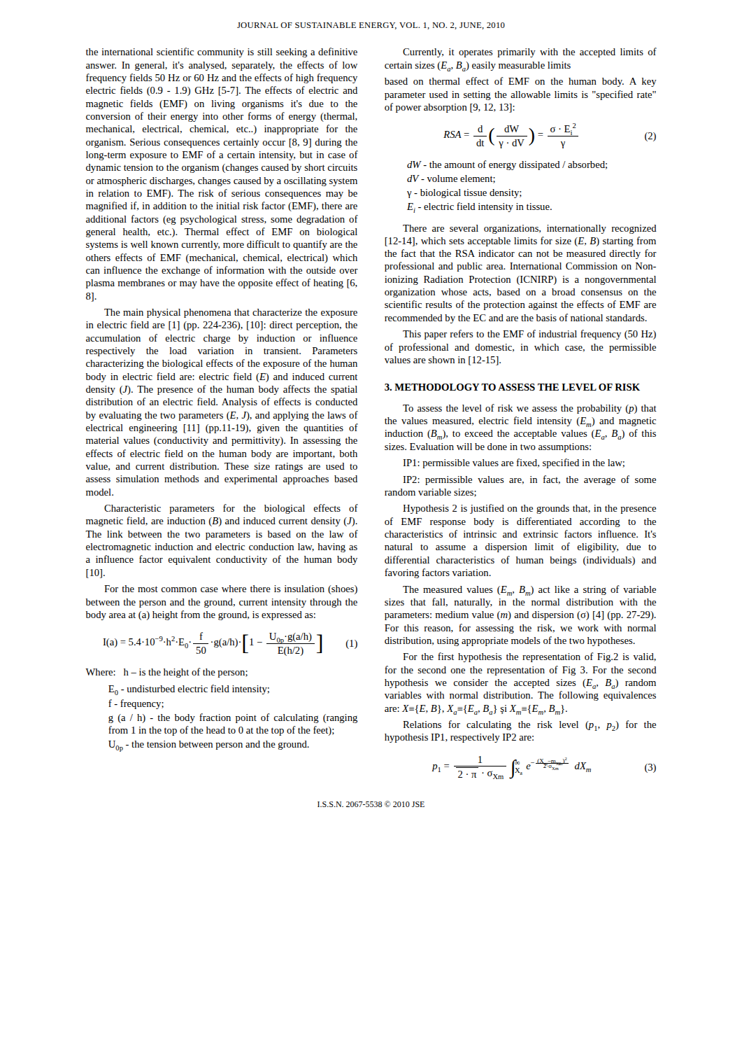JOURNAL OF SUSTAINABLE ENERGY, VOL. 1, NO. 2, JUNE, 2010
the international scientific community is still seeking a definitive answer. In general, it's analysed, separately, the effects of low frequency fields 50 Hz or 60 Hz and the effects of high frequency electric fields (0.9 - 1.9) GHz [5-7]. The effects of electric and magnetic fields (EMF) on living organisms it's due to the conversion of their energy into other forms of energy (thermal, mechanical, electrical, chemical, etc..) inappropriate for the organism. Serious consequences certainly occur [8, 9] during the long-term exposure to EMF of a certain intensity, but in case of dynamic tension to the organism (changes caused by short circuits or atmospheric discharges, changes caused by a oscillating system in relation to EMF). The risk of serious consequences may be magnified if, in addition to the initial risk factor (EMF), there are additional factors (eg psychological stress, some degradation of general health, etc.). Thermal effect of EMF on biological systems is well known currently, more difficult to quantify are the others effects of EMF (mechanical, chemical, electrical) which can influence the exchange of information with the outside over plasma membranes or may have the opposite effect of heating [6, 8].
The main physical phenomena that characterize the exposure in electric field are [1] (pp. 224-236), [10]: direct perception, the accumulation of electric charge by induction or influence respectively the load variation in transient. Parameters characterizing the biological effects of the exposure of the human body in electric field are: electric field (E) and induced current density (J). The presence of the human body affects the spatial distribution of an electric field. Analysis of effects is conducted by evaluating the two parameters (E, J), and applying the laws of electrical engineering [11] (pp.11-19), given the quantities of material values (conductivity and permittivity). In assessing the effects of electric field on the human body are important, both value, and current distribution. These size ratings are used to assess simulation methods and experimental approaches based model.
Characteristic parameters for the biological effects of magnetic field, are induction (B) and induced current density (J). The link between the two parameters is based on the law of electromagnetic induction and electric conduction law, having as a influence factor equivalent conductivity of the human body [10].
For the most common case where there is insulation (shoes) between the person and the ground, current intensity through the body area at (a) height from the ground, is expressed as:
I(a) = 5.4·10−9·h2·E0·f 50·g(a/h)·[1 − U0p·g(a/h) E(h/2)]
(1)
Where: h – is the height of the person;
E0 - undisturbed electric field intensity;
f - frequency;
g (a / h) - the body fraction point of calculating (ranging from 1 in the top of the head to 0 at the top of the feet);
U0p - the tension between person and the ground.
Currently, it operates primarily with the accepted limits of certain sizes (Ea, Ba) easily measurable limits
based on thermal effect of EMF on the human body. A key parameter used in setting the allowable limits is "specified rate" of power absorption [9, 12, 13]:
RSA = ddt(dW γ · dV) = σ · Ei2 γ
(2)
dW - the amount of energy dissipated / absorbed;
dV - volume element;
γ - biological tissue density;
Ei - electric field intensity in tissue.
There are several organizations, internationally recognized [12-14], which sets acceptable limits for size (E, B) starting from the fact that the RSA indicator can not be measured directly for professional and public area. International Commission on Non-ionizing Radiation Protection (ICNIRP) is a nongovernmental organization whose acts, based on a broad consensus on the scientific results of the protection against the effects of EMF are recommended by the EC and are the basis of national standards.
This paper refers to the EMF of industrial frequency (50 Hz) of professional and domestic, in which case, the permissible values are shown in [12-15].
3. Methodology to assess the level of risk
To assess the level of risk we assess the probability (p) that the values measured, electric field intensity (Em) and magnetic induction (Bm), to exceed the acceptable values (Ea, Ba) of this sizes. Evaluation will be done in two assumptions:
IP1: permissible values are fixed, specified in the law;
IP2: permissible values are, in fact, the average of some random variable sizes;
Hypothesis 2 is justified on the grounds that, in the presence of EMF response body is differentiated according to the characteristics of intrinsic and extrinsic factors influence. It's natural to assume a dispersion limit of eligibility, due to differential characteristics of human beings (individuals) and favoring factors variation.
The measured values (Em, Bm) act like a string of variable sizes that fall, naturally, in the normal distribution with the parameters: medium value (m) and dispersion (σ) [4] (pp. 27-29). For this reason, for assessing the risk, we work with normal distribution, using appropriate models of the two hypotheses.
For the first hypothesis the representation of Fig.2 is valid, for the second one the representation of Fig 3. For the second hypothesis we consider the accepted sizes (Ea, Ba) random variables with normal distribution. The following equivalences are: X≡{E, B}, Xa≡{Ea, Ba} şi Xm≡{Em, Bm}.
Relations for calculating the risk level (p1, p2) for the hypothesis IP1, respectively IP2 are:
p1 = 12 · π · σXm ∫∞Xa e−(Xm−mXm)22·σXm2 dXm
(3)
I.S.S.N. 2067-5538 © 2010 JSE